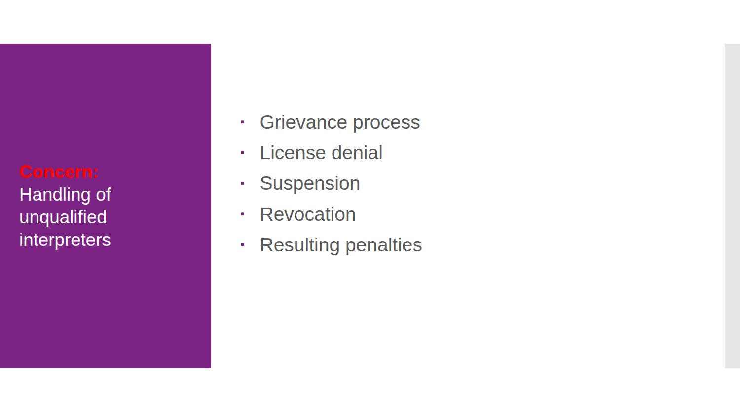Concern:
Handling of unqualified interpreters
Grievance process
License denial
Suspension
Revocation
Resulting penalties